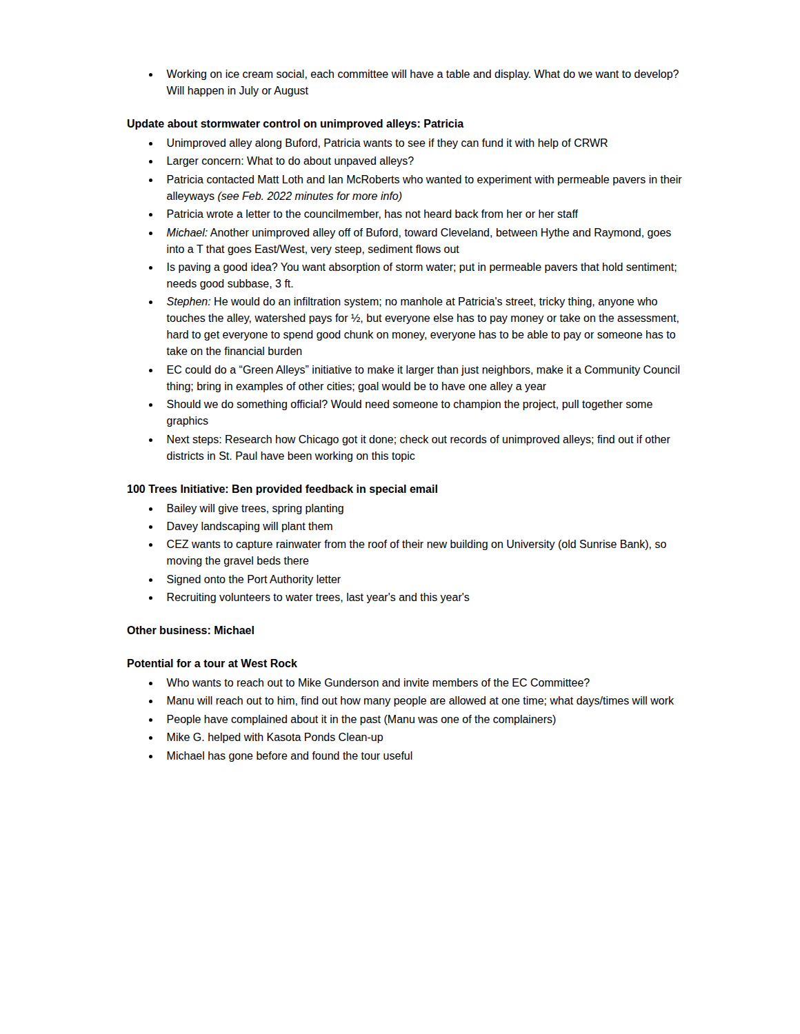Working on ice cream social, each committee will have a table and display. What do we want to develop? Will happen in July or August
Update about stormwater control on unimproved alleys: Patricia
Unimproved alley along Buford, Patricia wants to see if they can fund it with help of CRWR
Larger concern: What to do about unpaved alleys?
Patricia contacted Matt Loth and Ian McRoberts who wanted to experiment with permeable pavers in their alleyways (see Feb. 2022 minutes for more info)
Patricia wrote a letter to the councilmember, has not heard back from her or her staff
Michael: Another unimproved alley off of Buford, toward Cleveland, between Hythe and Raymond, goes into a T that goes East/West, very steep, sediment flows out
Is paving a good idea? You want absorption of storm water; put in permeable pavers that hold sentiment; needs good subbase, 3 ft.
Stephen: He would do an infiltration system; no manhole at Patricia's street, tricky thing, anyone who touches the alley, watershed pays for ½, but everyone else has to pay money or take on the assessment, hard to get everyone to spend good chunk on money, everyone has to be able to pay or someone has to take on the financial burden
EC could do a “Green Alleys” initiative to make it larger than just neighbors, make it a Community Council thing; bring in examples of other cities; goal would be to have one alley a year
Should we do something official? Would need someone to champion the project, pull together some graphics
Next steps: Research how Chicago got it done; check out records of unimproved alleys; find out if other districts in St. Paul have been working on this topic
100 Trees Initiative: Ben provided feedback in special email
Bailey will give trees, spring planting
Davey landscaping will plant them
CEZ wants to capture rainwater from the roof of their new building on University (old Sunrise Bank), so moving the gravel beds there
Signed onto the Port Authority letter
Recruiting volunteers to water trees, last year's and this year's
Other business: Michael
Potential for a tour at West Rock
Who wants to reach out to Mike Gunderson and invite members of the EC Committee?
Manu will reach out to him, find out how many people are allowed at one time; what days/times will work
People have complained about it in the past (Manu was one of the complainers)
Mike G. helped with Kasota Ponds Clean-up
Michael has gone before and found the tour useful